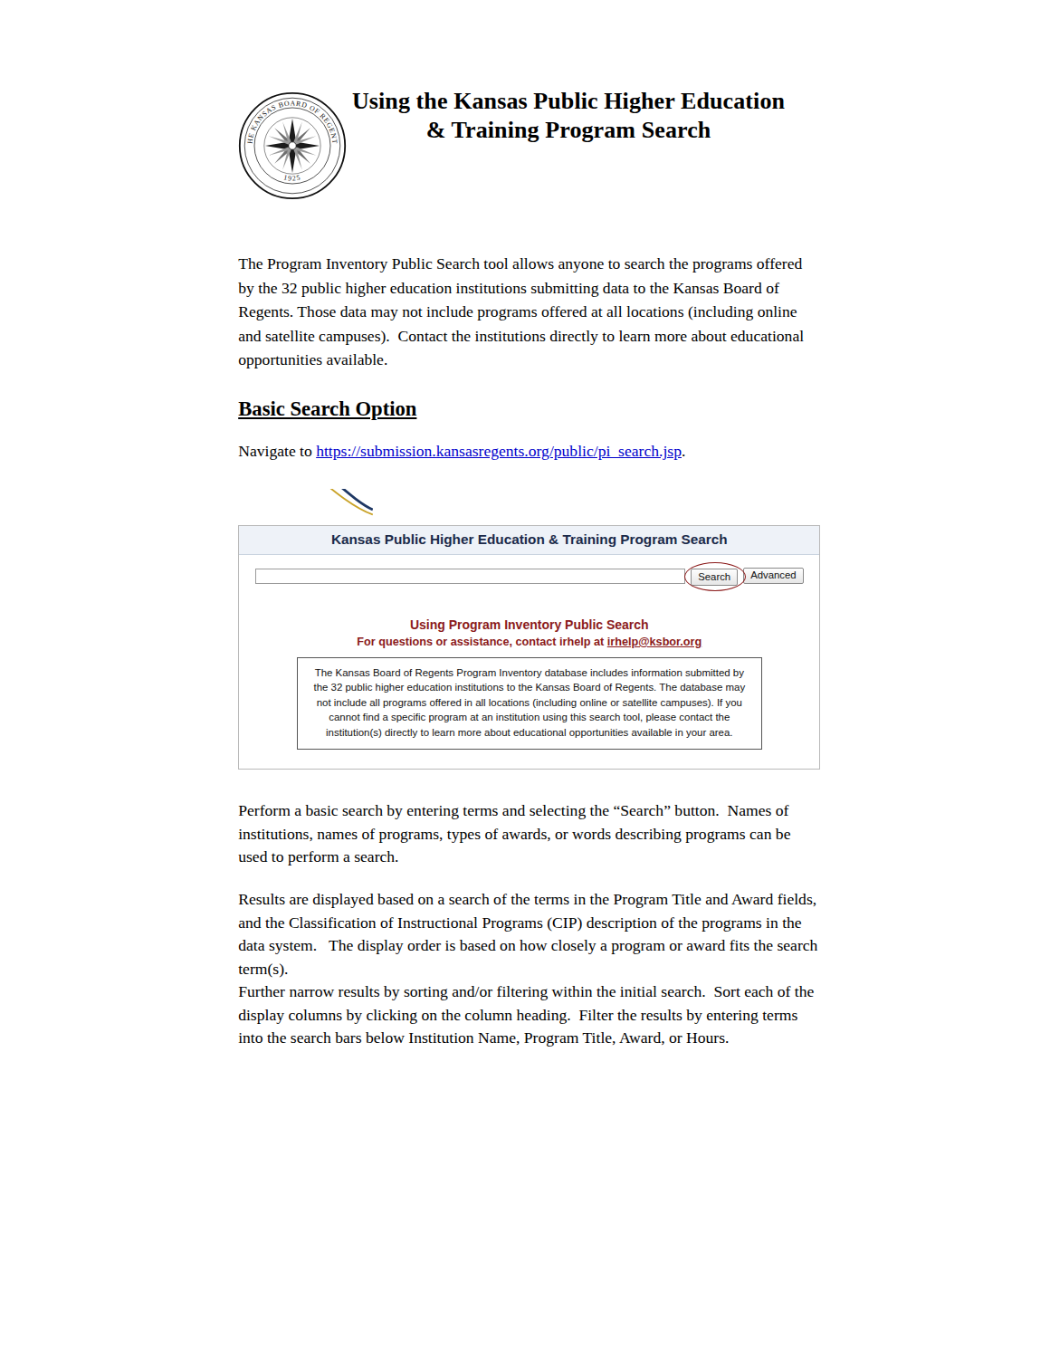THE KANSAS BOARD OF REGENTS 1925
Using the Kansas Public Higher Education & Training Program Search
The Program Inventory Public Search tool allows anyone to search the programs offered by the 32 public higher education institutions submitting data to the Kansas Board of Regents. Those data may not include programs offered at all locations (including online and satellite campuses). Contact the institutions directly to learn more about educational opportunities available.
Basic Search Option
Navigate to https://submission.kansasregents.org/public/pi_search.jsp.
1925
Kansas Public Higher Education & Training Program Search
Search Advanced
Using Program Inventory Public Search
For questions or assistance, contact irhelp at irhelp@ksbor.org
The Kansas Board of Regents Program Inventory database includes information submitted by the 32 public higher education institutions to the Kansas Board of Regents. The database may not include all programs offered in all locations (including online or satellite campuses). If you cannot find a specific program at an institution using this search tool, please contact the institution(s) directly to learn more about educational opportunities available in your area.
Perform a basic search by entering terms and selecting the “Search” button. Names of institutions, names of programs, types of awards, or words describing programs can be used to perform a search.
Results are displayed based on a search of the terms in the Program Title and Award fields, and the Classification of Instructional Programs (CIP) description of the programs in the data system. The display order is based on how closely a program or award fits the search term(s).
Further narrow results by sorting and/or filtering within the initial search. Sort each of the display columns by clicking on the column heading. Filter the results by entering terms into the search bars below Institution Name, Program Title, Award, or Hours.